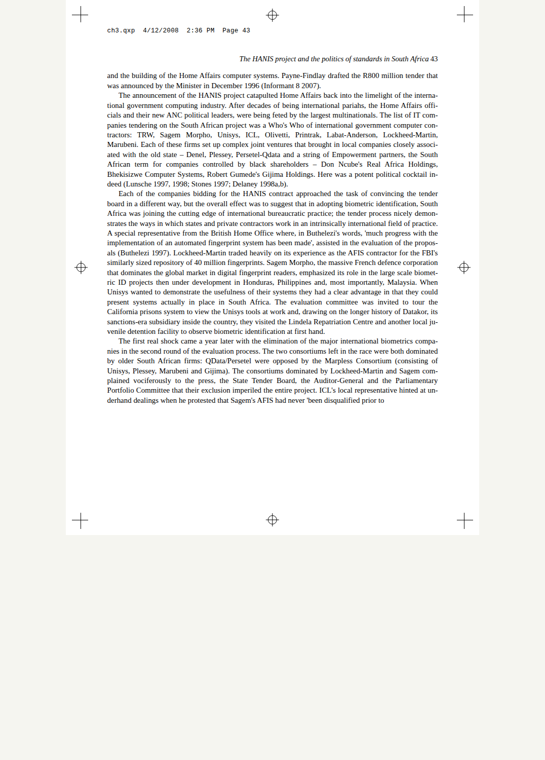ch3.qxp 4/12/2008 2:36 PM Page 43
The HANIS project and the politics of standards in South Africa43
and the building of the Home Affairs computer systems. Payne-Findlay drafted the R800 million tender that was announced by the Minister in December 1996 (Informant 8 2007).
The announcement of the HANIS project catapulted Home Affairs back into the limelight of the international government computing industry. After decades of being international pariahs, the Home Affairs officials and their new ANC political leaders, were being feted by the largest multinationals. The list of IT companies tendering on the South African project was a Who's Who of international government computer contractors: TRW, Sagem Morpho, Unisys, ICL, Olivetti, Printrak, Labat-Anderson, Lockheed-Martin, Marubeni. Each of these firms set up complex joint ventures that brought in local companies closely associated with the old state – Denel, Plessey, Persetel-Qdata and a string of Empowerment partners, the South African term for companies controlled by black shareholders – Don Ncube's Real Africa Holdings, Bhekisizwe Computer Systems, Robert Gumede's Gijima Holdings. Here was a potent political cocktail indeed (Lunsche 1997, 1998; Stones 1997; Delaney 1998a,b).
Each of the companies bidding for the HANIS contract approached the task of convincing the tender board in a different way, but the overall effect was to suggest that in adopting biometric identification, South Africa was joining the cutting edge of international bureaucratic practice; the tender process nicely demonstrates the ways in which states and private contractors work in an intrinsically international field of practice. A special representative from the British Home Office where, in Buthelezi's words, 'much progress with the implementation of an automated fingerprint system has been made', assisted in the evaluation of the proposals (Buthelezi 1997). Lockheed-Martin traded heavily on its experience as the AFIS contractor for the FBI's similarly sized repository of 40 million fingerprints. Sagem Morpho, the massive French defence corporation that dominates the global market in digital fingerprint readers, emphasized its role in the large scale biometric ID projects then under development in Honduras, Philippines and, most importantly, Malaysia. When Unisys wanted to demonstrate the usefulness of their systems they had a clear advantage in that they could present systems actually in place in South Africa. The evaluation committee was invited to tour the California prisons system to view the Unisys tools at work and, drawing on the longer history of Datakor, its sanctions-era subsidiary inside the country, they visited the Lindela Repatriation Centre and another local juvenile detention facility to observe biometric identification at first hand.
The first real shock came a year later with the elimination of the major international biometrics companies in the second round of the evaluation process. The two consortiums left in the race were both dominated by older South African firms: QData/Persetel were opposed by the Marpless Consortium (consisting of Unisys, Plessey, Marubeni and Gijima). The consortiums dominated by Lockheed-Martin and Sagem complained vociferously to the press, the State Tender Board, the Auditor-General and the Parliamentary Portfolio Committee that their exclusion imperiled the entire project. ICL's local representative hinted at underhand dealings when he protested that Sagem's AFIS had never 'been disqualified prior to